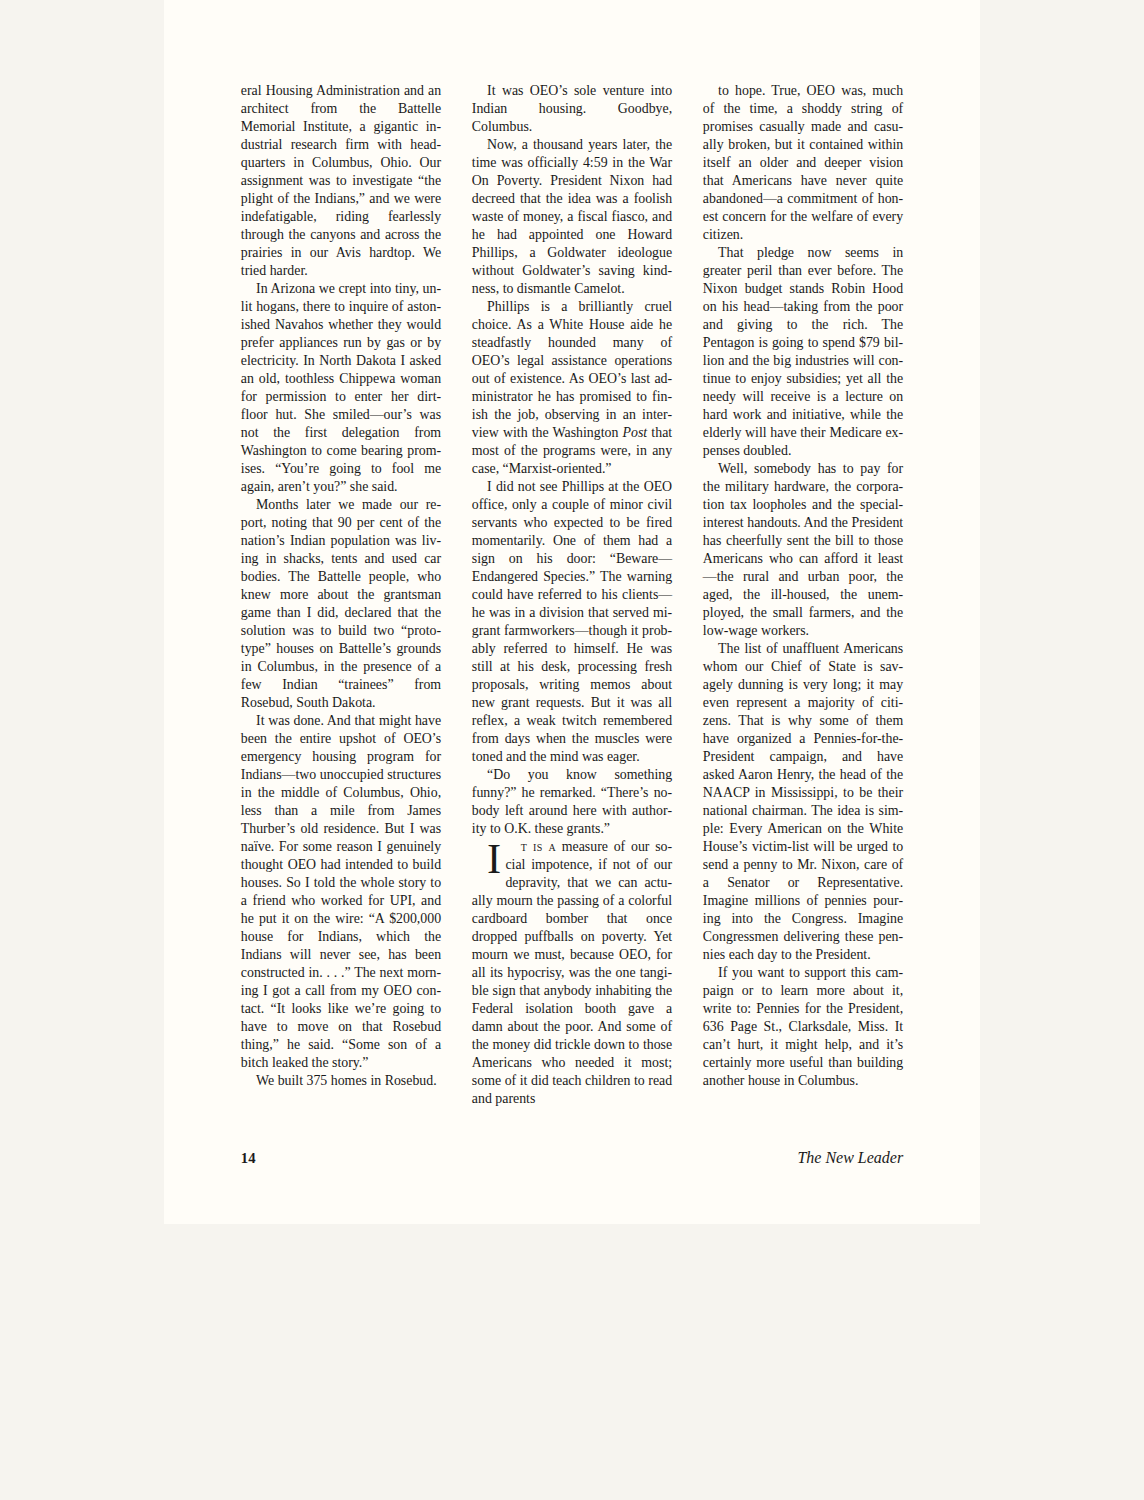eral Housing Administration and an architect from the Battelle Memorial Institute, a gigantic industrial research firm with headquarters in Columbus, Ohio. Our assignment was to investigate “the plight of the Indians,” and we were indefatigable, riding fearlessly through the canyons and across the prairies in our Avis hardtop. We tried harder.
In Arizona we crept into tiny, unlit hogans, there to inquire of astonished Navahos whether they would prefer appliances run by gas or by electricity. In North Dakota I asked an old, toothless Chippewa woman for permission to enter her dirt-floor hut. She smiled—our’s was not the first delegation from Washington to come bearing promises. “You’re going to fool me again, aren’t you?” she said.
Months later we made our report, noting that 90 per cent of the nation’s Indian population was living in shacks, tents and used car bodies. The Battelle people, who knew more about the grantsman game than I did, declared that the solution was to build two “prototype” houses on Battelle’s grounds in Columbus, in the presence of a few Indian “trainees” from Rosebud, South Dakota.
It was done. And that might have been the entire upshot of OEO’s emergency housing program for Indians—two unoccupied structures in the middle of Columbus, Ohio, less than a mile from James Thurber’s old residence. But I was naïve. For some reason I genuinely thought OEO had intended to build houses. So I told the whole story to a friend who worked for UPI, and he put it on the wire: “A $200,000 house for Indians, which the Indians will never see, has been constructed in. . . .” The next morning I got a call from my OEO contact. “It looks like we’re going to have to move on that Rosebud thing,” he said. “Some son of a bitch leaked the story.”
We built 375 homes in Rosebud.
It was OEO’s sole venture into Indian housing. Goodbye, Columbus.
Now, a thousand years later, the time was officially 4:59 in the War On Poverty. President Nixon had decreed that the idea was a foolish waste of money, a fiscal fiasco, and he had appointed one Howard Phillips, a Goldwater ideologue without Goldwater’s saving kindness, to dismantle Camelot.
Phillips is a brilliantly cruel choice. As a White House aide he steadfastly hounded many of OEO’s legal assistance operations out of existence. As OEO’s last administrator he has promised to finish the job, observing in an interview with the Washington Post that most of the programs were, in any case, “Marxist-oriented.”
I did not see Phillips at the OEO office, only a couple of minor civil servants who expected to be fired momentarily. One of them had a sign on his door: “Beware—Endangered Species.” The warning could have referred to his clients—he was in a division that served migrant farmworkers—though it probably referred to himself. He was still at his desk, processing fresh proposals, writing memos about new grant requests. But it was all reflex, a weak twitch remembered from days when the muscles were toned and the mind was eager.
“Do you know something funny?” he remarked. “There’s nobody left around here with authority to O.K. these grants.”
It is a measure of our social impotence, if not of our depravity, that we can actually mourn the passing of a colorful cardboard bomber that once dropped puffballs on poverty. Yet mourn we must, because OEO, for all its hypocrisy, was the one tangible sign that anybody inhabiting the Federal isolation booth gave a damn about the poor. And some of the money did trickle down to those Americans who needed it most; some of it did teach children to read and parents
to hope. True, OEO was, much of the time, a shoddy string of promises casually made and casually broken, but it contained within itself an older and deeper vision that Americans have never quite abandoned—a commitment of honest concern for the welfare of every citizen.
That pledge now seems in greater peril than ever before. The Nixon budget stands Robin Hood on his head—taking from the poor and giving to the rich. The Pentagon is going to spend $79 billion and the big industries will continue to enjoy subsidies; yet all the needy will receive is a lecture on hard work and initiative, while the elderly will have their Medicare expenses doubled.
Well, somebody has to pay for the military hardware, the corporation tax loopholes and the special-interest handouts. And the President has cheerfully sent the bill to those Americans who can afford it least —the rural and urban poor, the aged, the ill-housed, the unemployed, the small farmers, and the low-wage workers.
The list of unaffluent Americans whom our Chief of State is savagely dunning is very long; it may even represent a majority of citizens. That is why some of them have organized a Pennies-for-the-President campaign, and have asked Aaron Henry, the head of the NAACP in Mississippi, to be their national chairman. The idea is simple: Every American on the White House’s victim-list will be urged to send a penny to Mr. Nixon, care of a Senator or Representative. Imagine millions of pennies pouring into the Congress. Imagine Congressmen delivering these pennies each day to the President.
If you want to support this campaign or to learn more about it, write to: Pennies for the President, 636 Page St., Clarksdale, Miss. It can’t hurt, it might help, and it’s certainly more useful than building another house in Columbus.
14 The New Leader